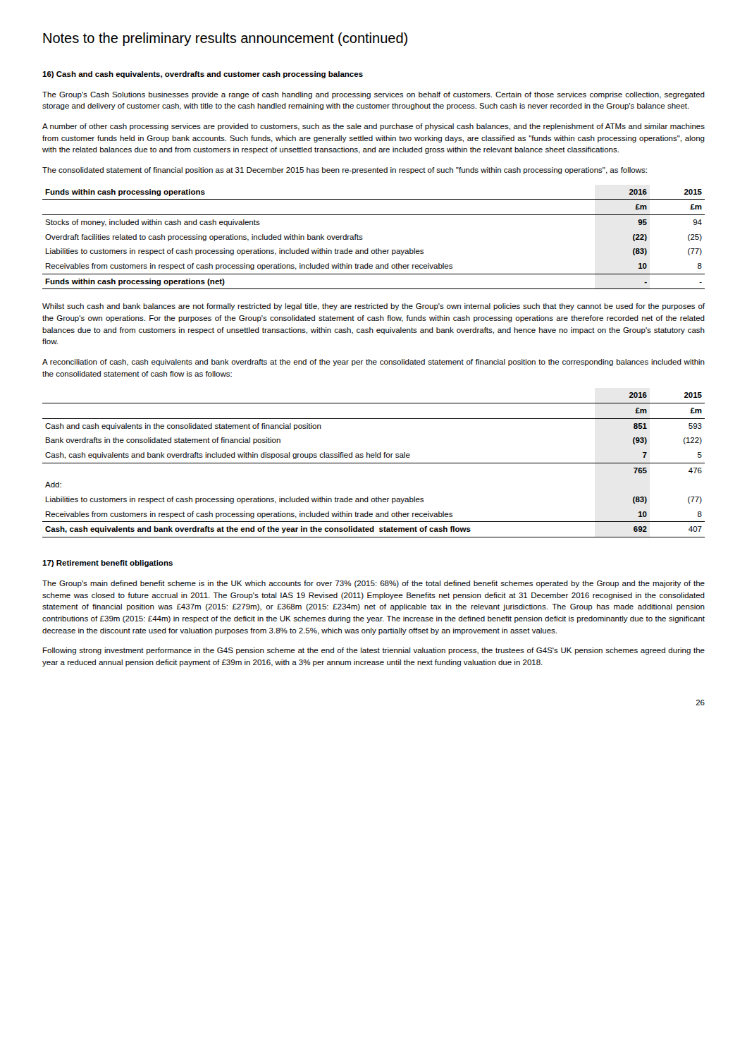Notes to the preliminary results announcement (continued)
16) Cash and cash equivalents, overdrafts and customer cash processing balances
The Group's Cash Solutions businesses provide a range of cash handling and processing services on behalf of customers. Certain of those services comprise collection, segregated storage and delivery of customer cash, with title to the cash handled remaining with the customer throughout the process. Such cash is never recorded in the Group's balance sheet.
A number of other cash processing services are provided to customers, such as the sale and purchase of physical cash balances, and the replenishment of ATMs and similar machines from customer funds held in Group bank accounts. Such funds, which are generally settled within two working days, are classified as "funds within cash processing operations", along with the related balances due to and from customers in respect of unsettled transactions, and are included gross within the relevant balance sheet classifications.
The consolidated statement of financial position as at 31 December 2015 has been re-presented in respect of such "funds within cash processing operations", as follows:
| Funds within cash processing operations | 2016 | 2015 |
| --- | --- | --- |
| | £m | £m |
| Stocks of money, included within cash and cash equivalents | 95 | 94 |
| Overdraft facilities related to cash processing operations, included within bank overdrafts | (22) | (25) |
| Liabilities to customers in respect of cash processing operations, included within trade and other payables | (83) | (77) |
| Receivables from customers in respect of cash processing operations, included within trade and other receivables | 10 | 8 |
| Funds within cash processing operations (net) | - | - |
Whilst such cash and bank balances are not formally restricted by legal title, they are restricted by the Group's own internal policies such that they cannot be used for the purposes of the Group's own operations. For the purposes of the Group's consolidated statement of cash flow, funds within cash processing operations are therefore recorded net of the related balances due to and from customers in respect of unsettled transactions, within cash, cash equivalents and bank overdrafts, and hence have no impact on the Group's statutory cash flow.
A reconciliation of cash, cash equivalents and bank overdrafts at the end of the year per the consolidated statement of financial position to the corresponding balances included within the consolidated statement of cash flow is as follows:
| | 2016 | 2015 |
| --- | --- | --- |
| | £m | £m |
| Cash and cash equivalents in the consolidated statement of financial position | 851 | 593 |
| Bank overdrafts in the consolidated statement of financial position | (93) | (122) |
| Cash, cash equivalents and bank overdrafts included within disposal groups classified as held for sale | 7 | 5 |
| | 765 | 476 |
| Add: | | |
| Liabilities to customers in respect of cash processing operations, included within trade and other payables | (83) | (77) |
| Receivables from customers in respect of cash processing operations, included within trade and other receivables | 10 | 8 |
| Cash, cash equivalents and bank overdrafts at the end of the year in the consolidated statement of cash flows | 692 | 407 |
17) Retirement benefit obligations
The Group's main defined benefit scheme is in the UK which accounts for over 73% (2015: 68%) of the total defined benefit schemes operated by the Group and the majority of the scheme was closed to future accrual in 2011. The Group's total IAS 19 Revised (2011) Employee Benefits net pension deficit at 31 December 2016 recognised in the consolidated statement of financial position was £437m (2015: £279m), or £368m (2015: £234m) net of applicable tax in the relevant jurisdictions. The Group has made additional pension contributions of £39m (2015: £44m) in respect of the deficit in the UK schemes during the year. The increase in the defined benefit pension deficit is predominantly due to the significant decrease in the discount rate used for valuation purposes from 3.8% to 2.5%, which was only partially offset by an improvement in asset values.
Following strong investment performance in the G4S pension scheme at the end of the latest triennial valuation process, the trustees of G4S's UK pension schemes agreed during the year a reduced annual pension deficit payment of £39m in 2016, with a 3% per annum increase until the next funding valuation due in 2018.
26